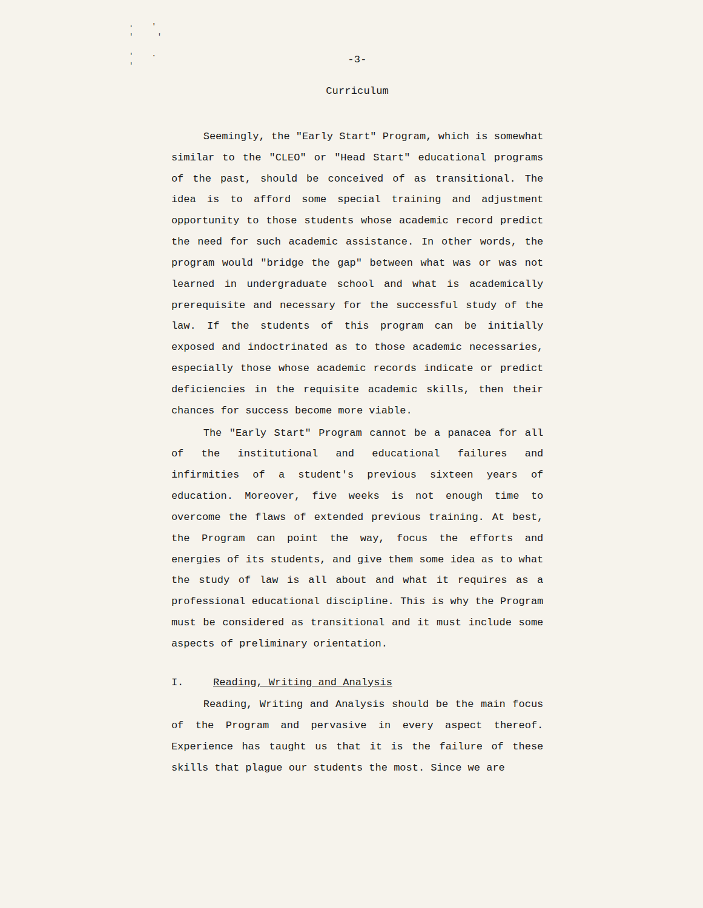· ' ' ' ' · '
-3-
Curriculum
Seemingly, the "Early Start" Program, which is somewhat similar to the "CLEO" or "Head Start" educational programs of the past, should be conceived of as transitional. The idea is to afford some special training and adjustment opportunity to those students whose academic record predict the need for such academic assistance. In other words, the program would "bridge the gap" between what was or was not learned in undergraduate school and what is academically prerequisite and necessary for the successful study of the law. If the students of this program can be initially exposed and indoctrinated as to those academic necessaries, especially those whose academic records indicate or predict deficiencies in the requisite academic skills, then their chances for success become more viable.
The "Early Start" Program cannot be a panacea for all of the institutional and educational failures and infirmities of a student's previous sixteen years of education. Moreover, five weeks is not enough time to overcome the flaws of extended previous training. At best, the Program can point the way, focus the efforts and energies of its students, and give them some idea as to what the study of law is all about and what it requires as a professional educational discipline. This is why the Program must be considered as transitional and it must include some aspects of preliminary orientation.
I. Reading, Writing and Analysis
Reading, Writing and Analysis should be the main focus of the Program and pervasive in every aspect thereof. Experience has taught us that it is the failure of these skills that plague our students the most. Since we are